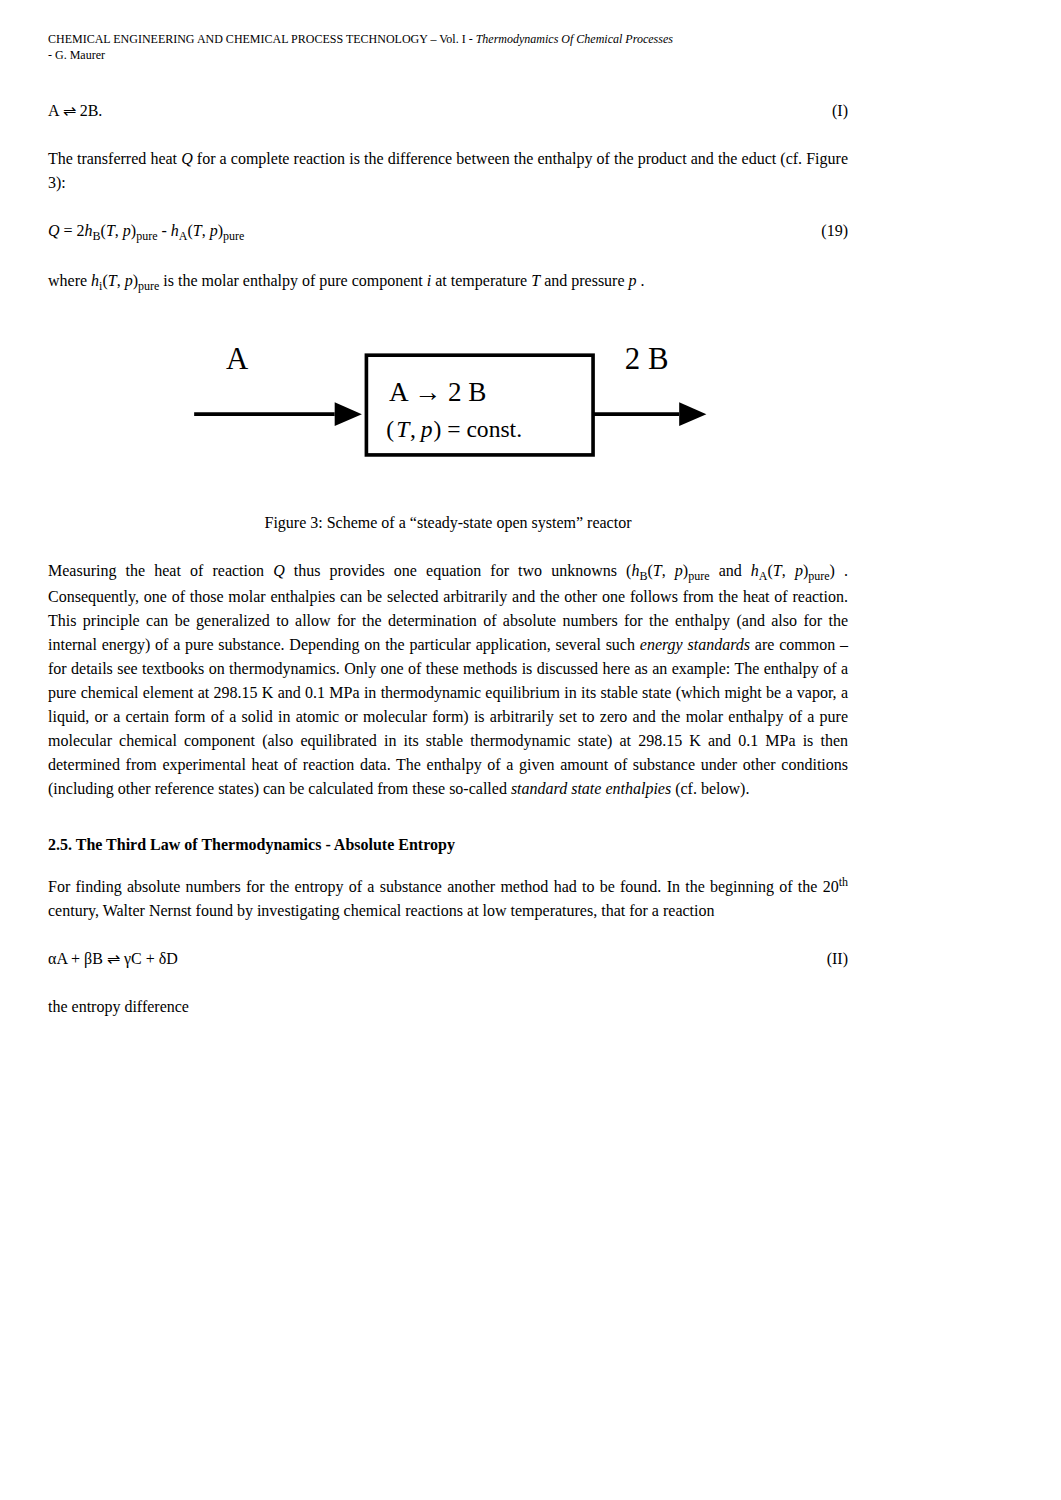CHEMICAL ENGINEERING AND CHEMICAL PROCESS TECHNOLOGY – Vol. I - Thermodynamics Of Chemical Processes
- G. Maurer
A ⇌ 2B. (I)
The transferred heat Q for a complete reaction is the difference between the enthalpy of the product and the educt (cf. Figure 3):
Q = 2hB(T, p)pure - hA(T, p)pure (19)
where hi(T, p)pure is the molar enthalpy of pure component i at temperature T and pressure p .
A A → 2 B ( T , p ) = const. 2 B
Figure 3: Scheme of a “steady-state open system” reactor
Measuring the heat of reaction Q thus provides one equation for two unknowns (hB(T, p)pure and hA(T, p)pure) . Consequently, one of those molar enthalpies can be selected arbitrarily and the other one follows from the heat of reaction. This principle can be generalized to allow for the determination of absolute numbers for the enthalpy (and also for the internal energy) of a pure substance. Depending on the particular application, several such energy standards are common – for details see textbooks on thermodynamics. Only one of these methods is discussed here as an example: The enthalpy of a pure chemical element at 298.15 K and 0.1 MPa in thermodynamic equilibrium in its stable state (which might be a vapor, a liquid, or a certain form of a solid in atomic or molecular form) is arbitrarily set to zero and the molar enthalpy of a pure molecular chemical component (also equilibrated in its stable thermodynamic state) at 298.15 K and 0.1 MPa is then determined from experimental heat of reaction data. The enthalpy of a given amount of substance under other conditions (including other reference states) can be calculated from these so-called standard state enthalpies (cf. below).
2.5. The Third Law of Thermodynamics - Absolute Entropy
For finding absolute numbers for the entropy of a substance another method had to be found. In the beginning of the 20th century, Walter Nernst found by investigating chemical reactions at low temperatures, that for a reaction
αA + βB ⇌ γC + δD (II)
the entropy difference